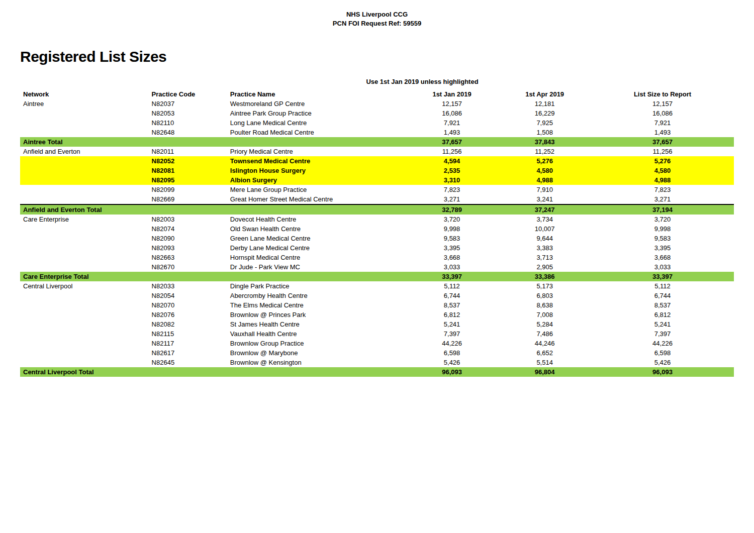NHS Liverpool CCG
PCN FOI Request Ref: 59559
Registered List Sizes
Use 1st Jan 2019 unless highlighted
| Network | Practice Code | Practice Name | 1st Jan 2019 | 1st Apr 2019 | List Size to Report |
| --- | --- | --- | --- | --- | --- |
| Aintree | N82037 | Westmoreland GP Centre | 12,157 | 12,181 | 12,157 |
| | N82053 | Aintree Park Group Practice | 16,086 | 16,229 | 16,086 |
| | N82110 | Long Lane Medical Centre | 7,921 | 7,925 | 7,921 |
| | N82648 | Poulter Road Medical Centre | 1,493 | 1,508 | 1,493 |
| Aintree Total | | | 37,657 | 37,843 | 37,657 |
| Anfield and Everton | N82011 | Priory Medical Centre | 11,256 | 11,252 | 11,256 |
| | N82052 | Townsend Medical Centre | 4,594 | 5,276 | 5,276 |
| | N82081 | Islington House Surgery | 2,535 | 4,580 | 4,580 |
| | N82095 | Albion Surgery | 3,310 | 4,988 | 4,988 |
| | N82099 | Mere Lane Group Practice | 7,823 | 7,910 | 7,823 |
| | N82669 | Great Homer Street Medical Centre | 3,271 | 3,241 | 3,271 |
| Anfield and Everton Total | | | 32,789 | 37,247 | 37,194 |
| Care Enterprise | N82003 | Dovecot Health Centre | 3,720 | 3,734 | 3,720 |
| | N82074 | Old Swan Health Centre | 9,998 | 10,007 | 9,998 |
| | N82090 | Green Lane Medical Centre | 9,583 | 9,644 | 9,583 |
| | N82093 | Derby Lane Medical Centre | 3,395 | 3,383 | 3,395 |
| | N82663 | Hornspit Medical Centre | 3,668 | 3,713 | 3,668 |
| | N82670 | Dr Jude - Park View MC | 3,033 | 2,905 | 3,033 |
| Care Enterprise Total | | | 33,397 | 33,386 | 33,397 |
| Central Liverpool | N82033 | Dingle Park Practice | 5,112 | 5,173 | 5,112 |
| | N82054 | Abercromby Health Centre | 6,744 | 6,803 | 6,744 |
| | N82070 | The Elms Medical Centre | 8,537 | 8,638 | 8,537 |
| | N82076 | Brownlow @ Princes Park | 6,812 | 7,008 | 6,812 |
| | N82082 | St James Health Centre | 5,241 | 5,284 | 5,241 |
| | N82115 | Vauxhall Health Centre | 7,397 | 7,486 | 7,397 |
| | N82117 | Brownlow Group Practice | 44,226 | 44,246 | 44,226 |
| | N82617 | Brownlow @ Marybone | 6,598 | 6,652 | 6,598 |
| | N82645 | Brownlow @ Kensington | 5,426 | 5,514 | 5,426 |
| Central Liverpool Total | | | 96,093 | 96,804 | 96,093 |